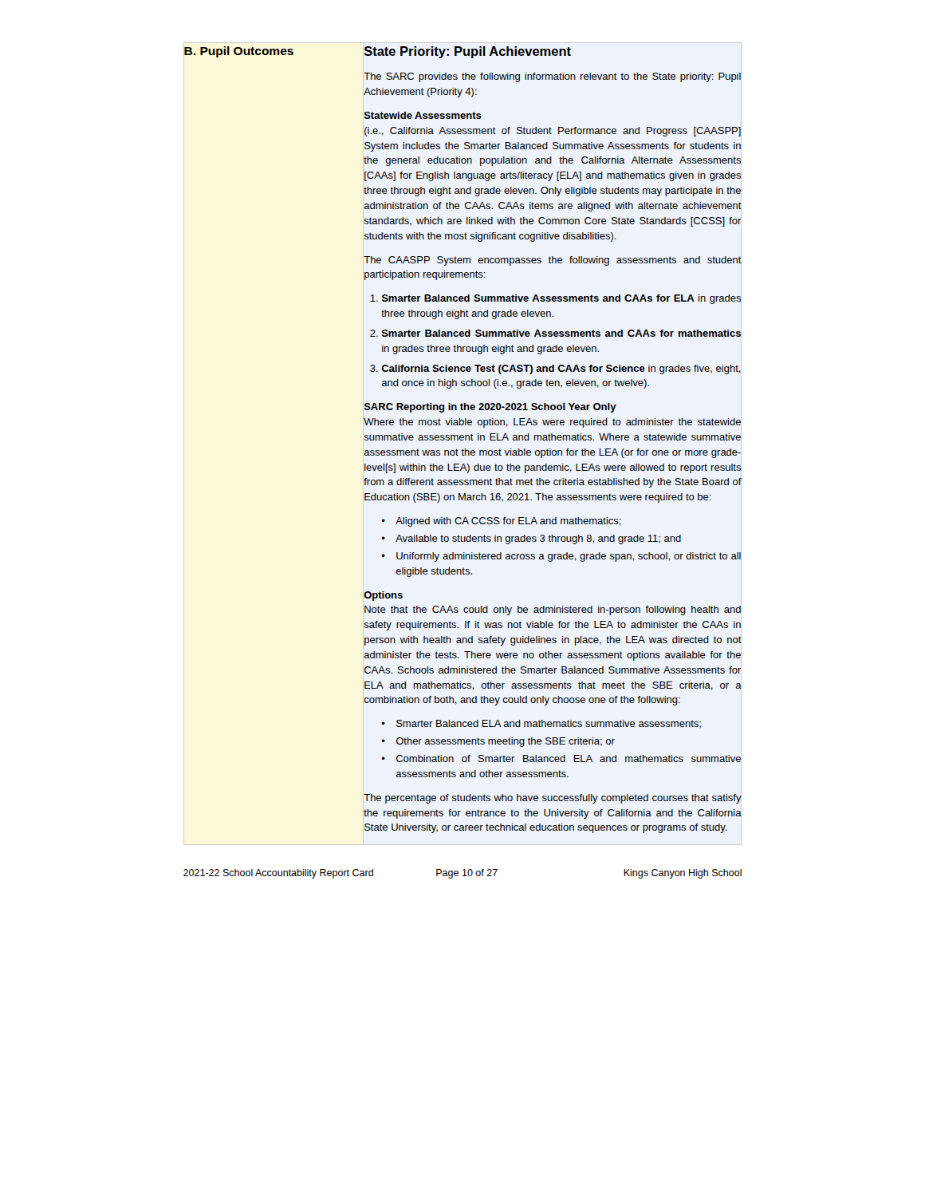| B. Pupil Outcomes | State Priority: Pupil Achievement The SARC provides the following information relevant to the State priority: Pupil Achievement (Priority 4): Statewide Assessments (i.e., California Assessment of Student Performance and Progress [CAASPP] System includes the Smarter Balanced Summative Assessments for students in the general education population and the California Alternate Assessments [CAAs] for English language arts/literacy [ELA] and mathematics given in grades three through eight and grade eleven. Only eligible students may participate in the administration of the CAAs. CAAs items are aligned with alternate achievement standards, which are linked with the Common Core State Standards [CCSS] for students with the most significant cognitive disabilities). The CAASPP System encompasses the following assessments and student participation requirements: Smarter Balanced Summative Assessments and CAAs for ELA in grades three through eight and grade eleven. Smarter Balanced Summative Assessments and CAAs for mathematics in grades three through eight and grade eleven. California Science Test (CAST) and CAAs for Science in grades five, eight, and once in high school (i.e., grade ten, eleven, or twelve). SARC Reporting in the 2020-2021 School Year Only Where the most viable option, LEAs were required to administer the statewide summative assessment in ELA and mathematics. Where a statewide summative assessment was not the most viable option for the LEA (or for one or more grade-level[s] within the LEA) due to the pandemic, LEAs were allowed to report results from a different assessment that met the criteria established by the State Board of Education (SBE) on March 16, 2021. The assessments were required to be: Aligned with CA CCSS for ELA and mathematics; Available to students in grades 3 through 8, and grade 11; and Uniformly administered across a grade, grade span, school, or district to all eligible students. Options Note that the CAAs could only be administered in-person following health and safety requirements. If it was not viable for the LEA to administer the CAAs in person with health and safety guidelines in place, the LEA was directed to not administer the tests. There were no other assessment options available for the CAAs. Schools administered the Smarter Balanced Summative Assessments for ELA and mathematics, other assessments that meet the SBE criteria, or a combination of both, and they could only choose one of the following: Smarter Balanced ELA and mathematics summative assessments; Other assessments meeting the SBE criteria; or Combination of Smarter Balanced ELA and mathematics summative assessments and other assessments. The percentage of students who have successfully completed courses that satisfy the requirements for entrance to the University of California and the California State University, or career technical education sequences or programs of study. |
| 2021-22 School Accountability Report Card | Page 10 of 27 | Kings Canyon High School |